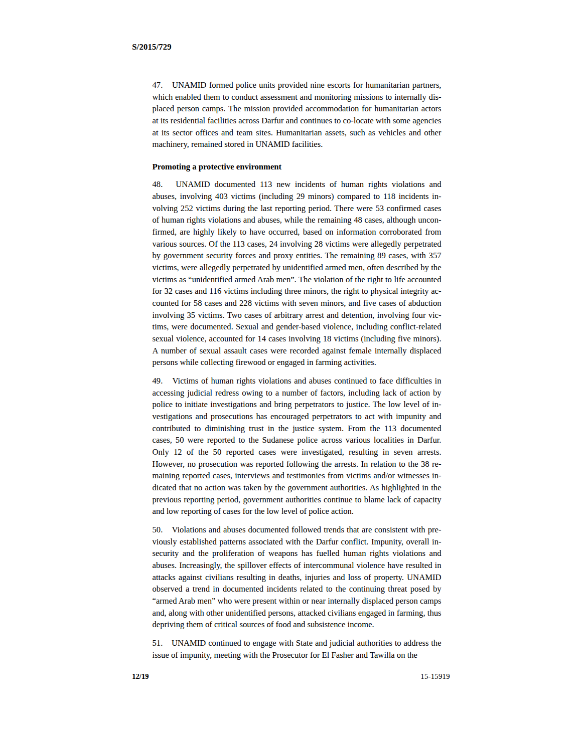S/2015/729
47. UNAMID formed police units provided nine escorts for humanitarian partners, which enabled them to conduct assessment and monitoring missions to internally displaced person camps. The mission provided accommodation for humanitarian actors at its residential facilities across Darfur and continues to co-locate with some agencies at its sector offices and team sites. Humanitarian assets, such as vehicles and other machinery, remained stored in UNAMID facilities.
Promoting a protective environment
48. UNAMID documented 113 new incidents of human rights violations and abuses, involving 403 victims (including 29 minors) compared to 118 incidents involving 252 victims during the last reporting period. There were 53 confirmed cases of human rights violations and abuses, while the remaining 48 cases, although unconfirmed, are highly likely to have occurred, based on information corroborated from various sources. Of the 113 cases, 24 involving 28 victims were allegedly perpetrated by government security forces and proxy entities. The remaining 89 cases, with 357 victims, were allegedly perpetrated by unidentified armed men, often described by the victims as “unidentified armed Arab men”. The violation of the right to life accounted for 32 cases and 116 victims including three minors, the right to physical integrity accounted for 58 cases and 228 victims with seven minors, and five cases of abduction involving 35 victims. Two cases of arbitrary arrest and detention, involving four victims, were documented. Sexual and gender-based violence, including conflict-related sexual violence, accounted for 14 cases involving 18 victims (including five minors). A number of sexual assault cases were recorded against female internally displaced persons while collecting firewood or engaged in farming activities.
49. Victims of human rights violations and abuses continued to face difficulties in accessing judicial redress owing to a number of factors, including lack of action by police to initiate investigations and bring perpetrators to justice. The low level of investigations and prosecutions has encouraged perpetrators to act with impunity and contributed to diminishing trust in the justice system. From the 113 documented cases, 50 were reported to the Sudanese police across various localities in Darfur. Only 12 of the 50 reported cases were investigated, resulting in seven arrests. However, no prosecution was reported following the arrests. In relation to the 38 remaining reported cases, interviews and testimonies from victims and/or witnesses indicated that no action was taken by the government authorities. As highlighted in the previous reporting period, government authorities continue to blame lack of capacity and low reporting of cases for the low level of police action.
50. Violations and abuses documented followed trends that are consistent with previously established patterns associated with the Darfur conflict. Impunity, overall insecurity and the proliferation of weapons has fuelled human rights violations and abuses. Increasingly, the spillover effects of intercommunal violence have resulted in attacks against civilians resulting in deaths, injuries and loss of property. UNAMID observed a trend in documented incidents related to the continuing threat posed by “armed Arab men” who were present within or near internally displaced person camps and, along with other unidentified persons, attacked civilians engaged in farming, thus depriving them of critical sources of food and subsistence income.
51. UNAMID continued to engage with State and judicial authorities to address the issue of impunity, meeting with the Prosecutor for El Fasher and Tawilla on the
12/19 15-15919